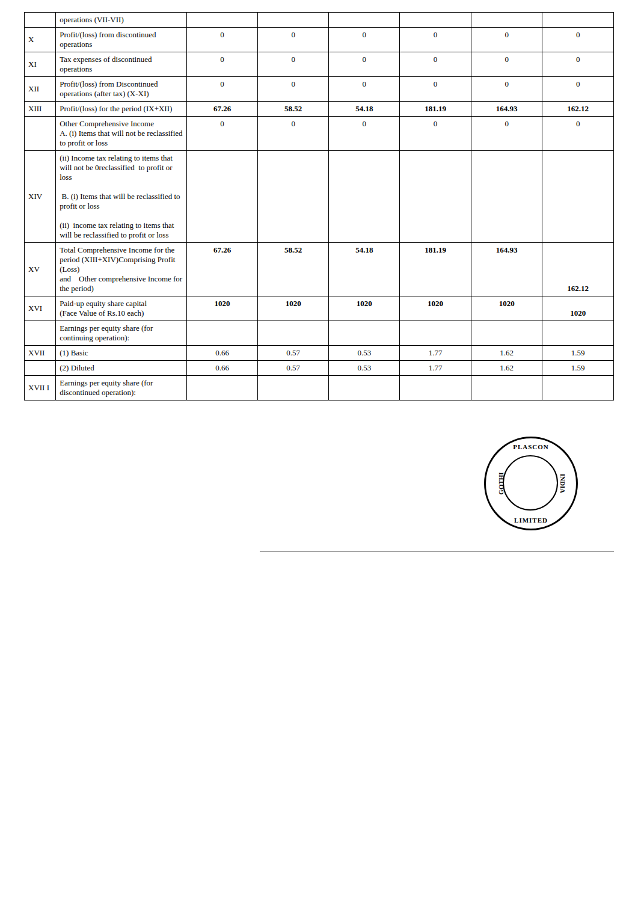| | operations (VII-VII) | | | | | | |
| X | Profit/(loss) from discontinued operations | 0 | 0 | 0 | 0 | 0 | 0 |
| XI | Tax expenses of discontinued operations | 0 | 0 | 0 | 0 | 0 | 0 |
| XII | Profit/(loss) from Discontinued operations (after tax) (X-XI) | 0 | 0 | 0 | 0 | 0 | 0 |
| XIII | Profit/(loss) for the period (IX+XII) | 67.26 | 58.52 | 54.18 | 181.19 | 164.93 | 162.12 |
| | Other Comprehensive Income A. (i) Items that will not be reclassified to profit or loss | 0 | 0 | 0 | 0 | 0 | 0 |
| XIV | (ii) Income tax relating to items that will not be 0reclassified to profit or loss B. (i) Items that will be reclassified to profit or loss (ii) income tax relating to items that will be reclassified to profit or loss | | | | | | |
| XV | Total Comprehensive Income for the period (XIII+XIV)Comprising Profit (Loss) and Other comprehensive Income for the period) | 67.26 | 58.52 | 54.18 | 181.19 | 164.93 | 162.12 |
| XVI | Paid-up equity share capital (Face Value of Rs.10 each) | 1020 | 1020 | 1020 | 1020 | 1020 | 1020 |
| | Earnings per equity share (for continuing operation): | | | | | | |
| XVII | (1) Basic | 0.66 | 0.57 | 0.53 | 1.77 | 1.62 | 1.59 |
| | (2) Diluted | 0.66 | 0.57 | 0.53 | 1.77 | 1.62 | 1.59 |
| XVII I | Earnings per equity share (for discontinued operation): | | | | | | |
PLASCON
LIMITED
GOTHI
INDIA